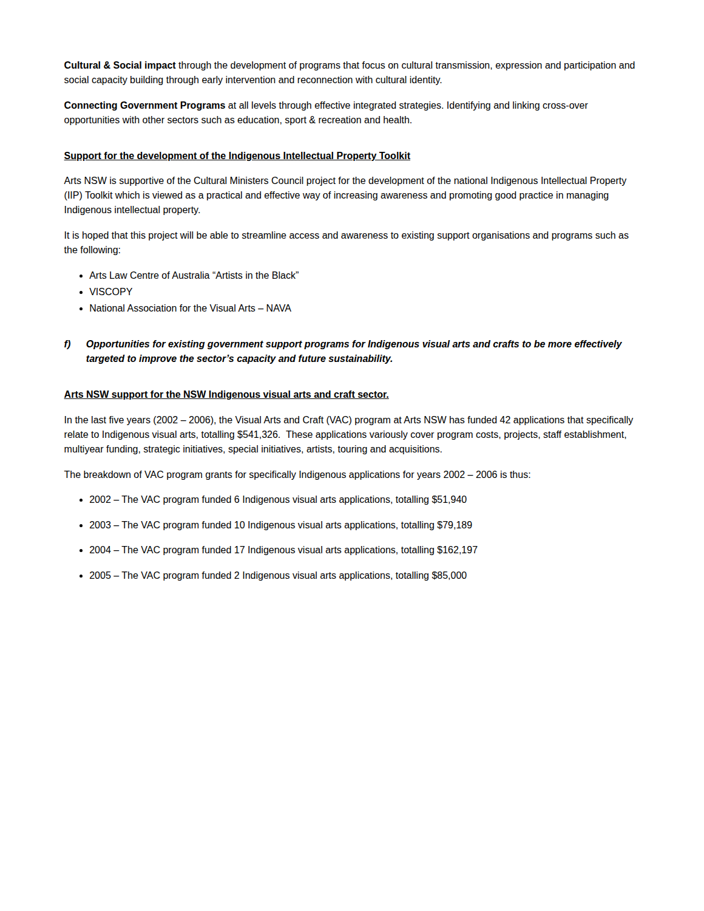Cultural & Social impact through the development of programs that focus on cultural transmission, expression and participation and social capacity building through early intervention and reconnection with cultural identity.
Connecting Government Programs at all levels through effective integrated strategies. Identifying and linking cross-over opportunities with other sectors such as education, sport & recreation and health.
Support for the development of the Indigenous Intellectual Property Toolkit
Arts NSW is supportive of the Cultural Ministers Council project for the development of the national Indigenous Intellectual Property (IIP) Toolkit which is viewed as a practical and effective way of increasing awareness and promoting good practice in managing Indigenous intellectual property.
It is hoped that this project will be able to streamline access and awareness to existing support organisations and programs such as the following:
Arts Law Centre of Australia “Artists in the Black”
VISCOPY
National Association for the Visual Arts – NAVA
f) Opportunities for existing government support programs for Indigenous visual arts and crafts to be more effectively targeted to improve the sector’s capacity and future sustainability.
Arts NSW support for the NSW Indigenous visual arts and craft sector.
In the last five years (2002 – 2006), the Visual Arts and Craft (VAC) program at Arts NSW has funded 42 applications that specifically relate to Indigenous visual arts, totalling $541,326. These applications variously cover program costs, projects, staff establishment, multiyear funding, strategic initiatives, special initiatives, artists, touring and acquisitions.
The breakdown of VAC program grants for specifically Indigenous applications for years 2002 – 2006 is thus:
2002 – The VAC program funded 6 Indigenous visual arts applications, totalling $51,940
2003 – The VAC program funded 10 Indigenous visual arts applications, totalling $79,189
2004 – The VAC program funded 17 Indigenous visual arts applications, totalling $162,197
2005 – The VAC program funded 2 Indigenous visual arts applications, totalling $85,000